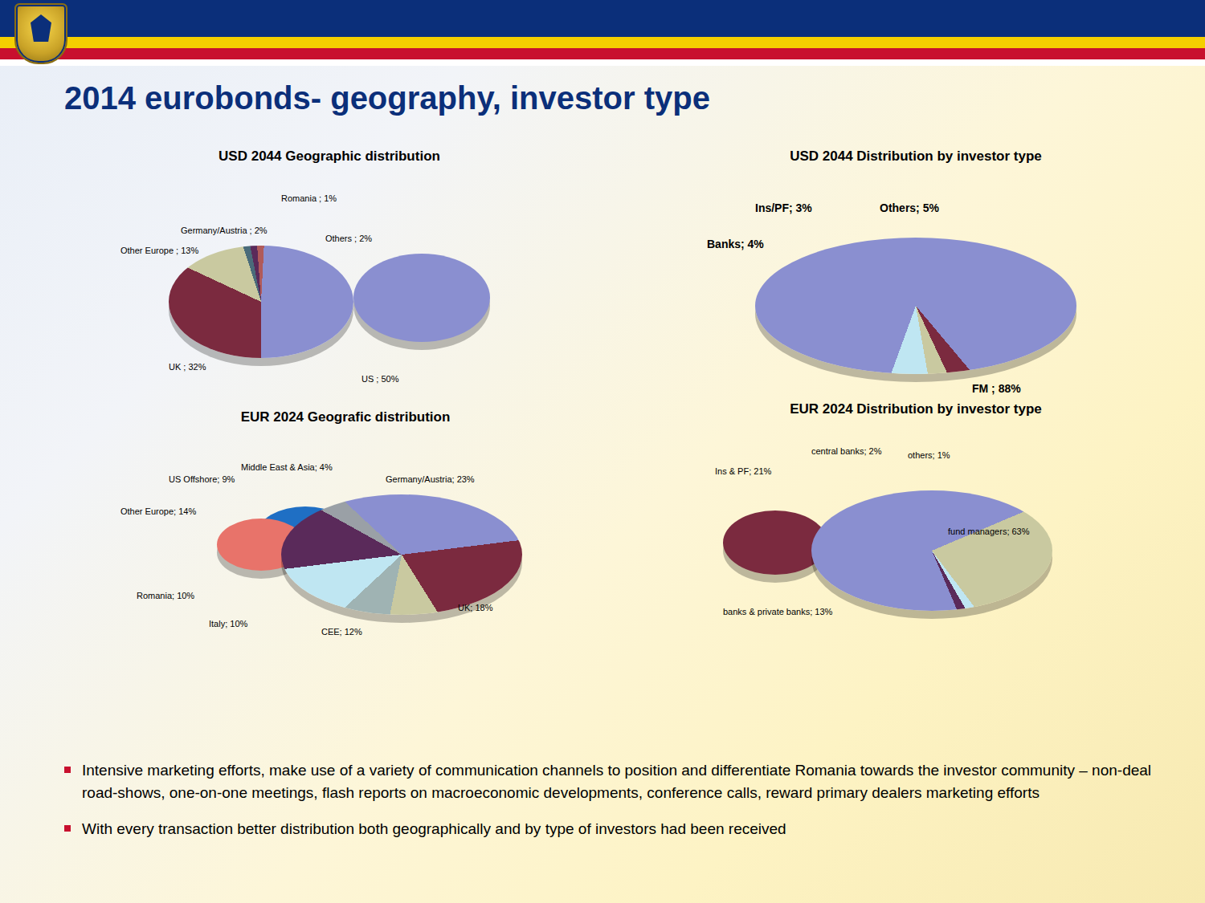2014 eurobonds- geography, investor type
USD 2044 Geographic distribution
Romania ; 1%
Germany/Austria ; 2%
Other Europe ; 13%
Others ; 2%
UK ; 32%
US ; 50%
USD 2044 Distribution by investor type
Ins/PF; 3%
Others; 5%
Banks; 4%
FM ; 88%
EUR 2024 Geografic distribution
US Offshore; 9%
Middle East & Asia; 4%
Germany/Austria; 23%
Other Europe; 14%
Romania; 10%
Italy; 10%
CEE; 12%
UK; 18%
EUR 2024 Distribution by investor type
central banks; 2%
Ins & PF; 21%
others; 1%
fund managers; 63%
banks & private banks; 13%
Intensive marketing efforts, make use of a variety of communication channels to position and differentiate Romania towards the investor community – non-deal road-shows, one-on-one meetings, flash reports on macroeconomic developments, conference calls, reward primary dealers marketing efforts
With every transaction better distribution both geographically and by type of investors had been received